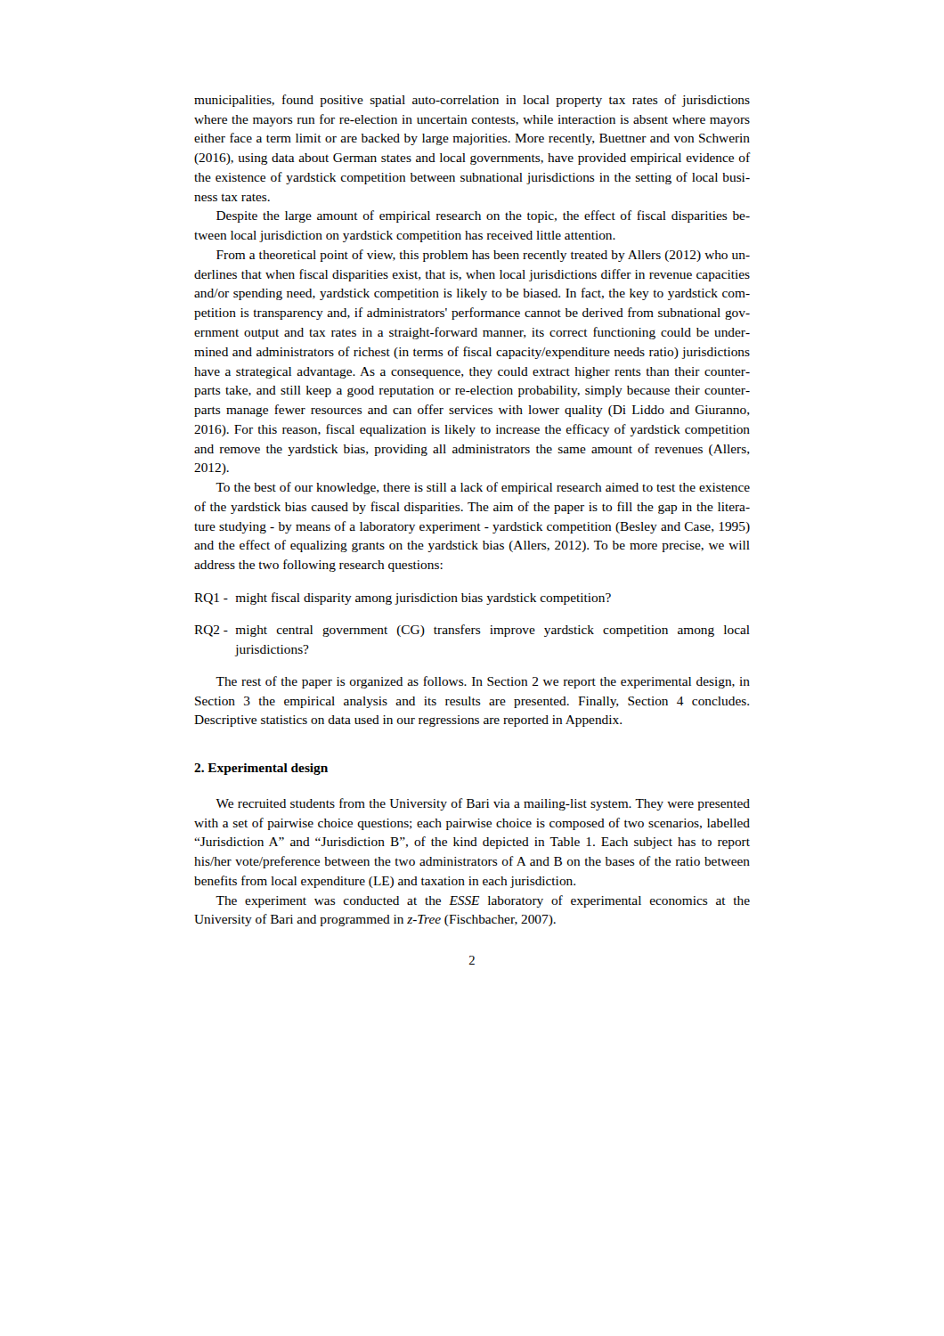municipalities, found positive spatial auto-correlation in local property tax rates of jurisdictions where the mayors run for re-election in uncertain contests, while interaction is absent where mayors either face a term limit or are backed by large majorities. More recently, Buettner and von Schwerin (2016), using data about German states and local governments, have provided empirical evidence of the existence of yardstick competition between subnational jurisdictions in the setting of local business tax rates.
Despite the large amount of empirical research on the topic, the effect of fiscal disparities between local jurisdiction on yardstick competition has received little attention.
From a theoretical point of view, this problem has been recently treated by Allers (2012) who underlines that when fiscal disparities exist, that is, when local jurisdictions differ in revenue capacities and/or spending need, yardstick competition is likely to be biased. In fact, the key to yardstick competition is transparency and, if administrators' performance cannot be derived from subnational government output and tax rates in a straight-forward manner, its correct functioning could be undermined and administrators of richest (in terms of fiscal capacity/expenditure needs ratio) jurisdictions have a strategical advantage. As a consequence, they could extract higher rents than their counterparts take, and still keep a good reputation or re-election probability, simply because their counterparts manage fewer resources and can offer services with lower quality (Di Liddo and Giuranno, 2016). For this reason, fiscal equalization is likely to increase the efficacy of yardstick competition and remove the yardstick bias, providing all administrators the same amount of revenues (Allers, 2012).
To the best of our knowledge, there is still a lack of empirical research aimed to test the existence of the yardstick bias caused by fiscal disparities. The aim of the paper is to fill the gap in the literature studying - by means of a laboratory experiment - yardstick competition (Besley and Case, 1995) and the effect of equalizing grants on the yardstick bias (Allers, 2012). To be more precise, we will address the two following research questions:
RQ1 -
might fiscal disparity among jurisdiction bias yardstick competition?
RQ2 -
might central government (CG) transfers improve yardstick competition among local jurisdictions?
The rest of the paper is organized as follows. In Section 2 we report the experimental design, in Section 3 the empirical analysis and its results are presented. Finally, Section 4 concludes. Descriptive statistics on data used in our regressions are reported in Appendix.
2. Experimental design
We recruited students from the University of Bari via a mailing-list system. They were presented with a set of pairwise choice questions; each pairwise choice is composed of two scenarios, labelled “Jurisdiction A” and “Jurisdiction B”, of the kind depicted in Table 1. Each subject has to report his/her vote/preference between the two administrators of A and B on the bases of the ratio between benefits from local expenditure (LE) and taxation in each jurisdiction.
The experiment was conducted at the ESSE laboratory of experimental economics at the University of Bari and programmed in z-Tree (Fischbacher, 2007).
2